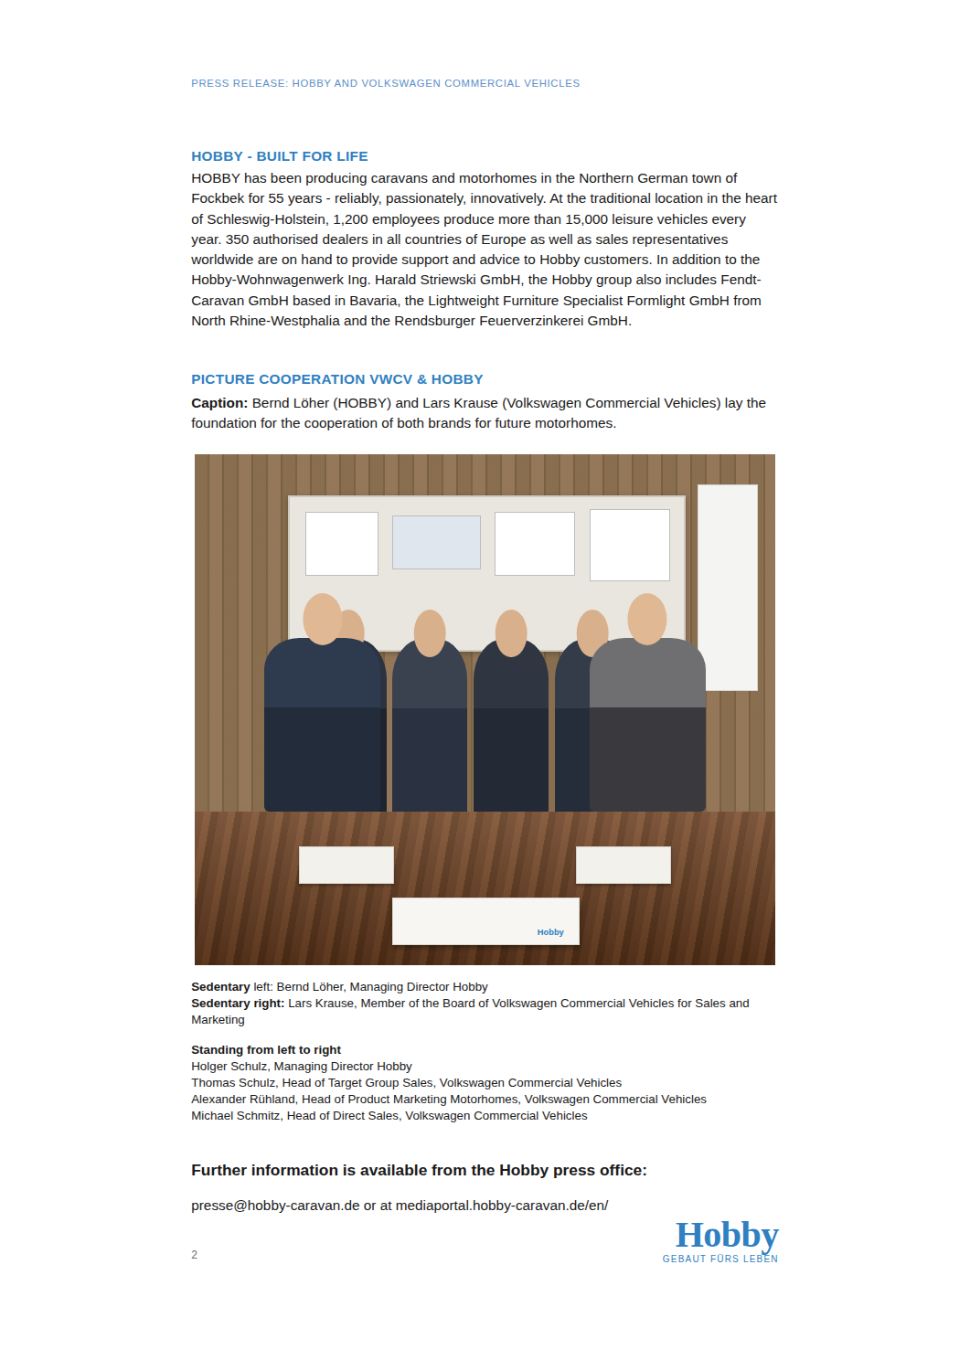Press Release: Hobby and Volkswagen Commercial Vehicles
Hobby - Built for Life
HOBBY has been producing caravans and motorhomes in the Northern German town of Fockbek for 55 years - reliably, passionately, innovatively. At the traditional location in the heart of Schleswig-Holstein, 1,200 employees produce more than 15,000 leisure vehicles every year. 350 authorised dealers in all countries of Europe as well as sales representatives worldwide are on hand to provide support and advice to Hobby customers. In addition to the Hobby-Wohnwagenwerk Ing. Harald Striewski GmbH, the Hobby group also includes Fendt-Caravan GmbH based in Bavaria, the Lightweight Furniture Specialist Formlight GmbH from North Rhine-Westphalia and the Rendsburger Feuerverzinkerei GmbH.
Picture Cooperation VWCV & Hobby
Caption: Bernd Löher (HOBBY) and Lars Krause (Volkswagen Commercial Vehicles) lay the foundation for the cooperation of both brands for future motorhomes.
Sedentary left: Bernd Löher, Managing Director Hobby
Sedentary right: Lars Krause, Member of the Board of Volkswagen Commercial Vehicles for Sales and Marketing
Standing from left to right
Holger Schulz, Managing Director Hobby
Thomas Schulz, Head of Target Group Sales, Volkswagen Commercial Vehicles
Alexander Rühland, Head of Product Marketing Motorhomes, Volkswagen Commercial Vehicles
Michael Schmitz, Head of Direct Sales, Volkswagen Commercial Vehicles
Further information is available from the Hobby press office:
presse@hobby-caravan.de or at mediaportal.hobby-caravan.de/en/
2
Hobby
GEBAUT FÜRS LEBEN